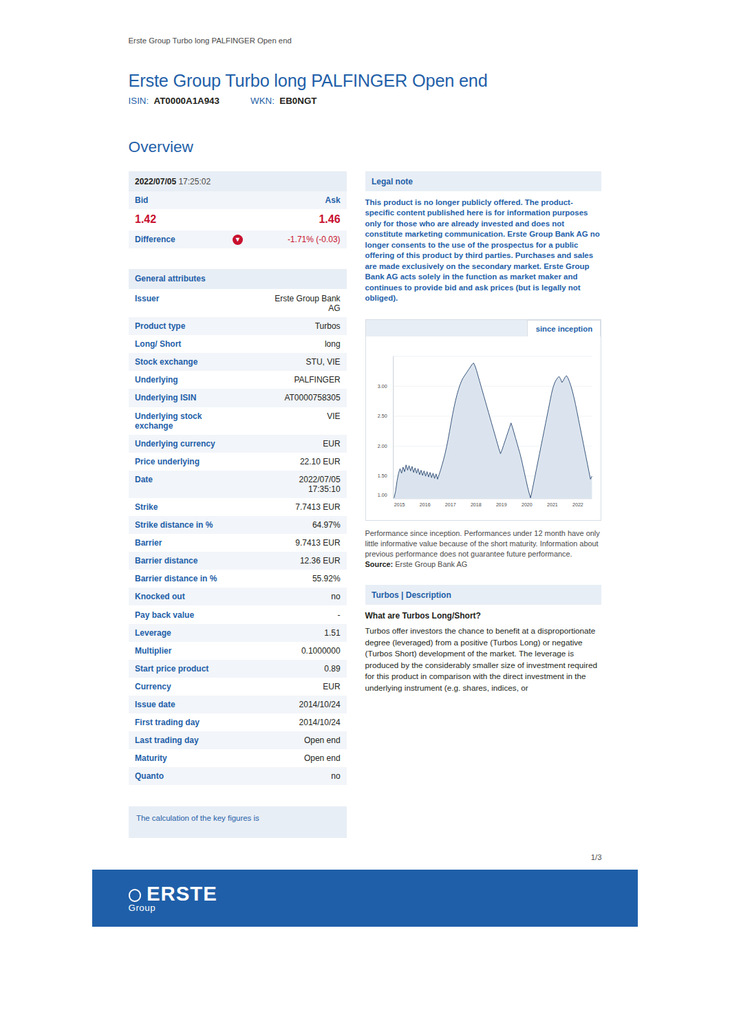Erste Group Turbo long PALFINGER Open end
Erste Group Turbo long PALFINGER Open end
ISIN: AT0000A1A943 WKN: EB0NGT
Overview
2022/07/05 17:25:02
Bid
Ask
1.42
1.46
Difference
▼
-1.71% (-0.03)
General attributes
| Issuer | Erste Group Bank AG |
| Product type | Turbos |
| Long/ Short | long |
| Stock exchange | STU, VIE |
| Underlying | PALFINGER |
| Underlying ISIN | AT0000758305 |
| Underlying stock exchange | VIE |
| Underlying currency | EUR |
| Price underlying | 22.10 EUR |
| Date | 2022/07/05 17:35:10 |
| Strike | 7.7413 EUR |
| Strike distance in % | 64.97% |
| Barrier | 9.7413 EUR |
| Barrier distance | 12.36 EUR |
| Barrier distance in % | 55.92% |
| Knocked out | no |
| Pay back value | - |
| Leverage | 1.51 |
| Multiplier | 0.1000000 |
| Start price product | 0.89 |
| Currency | EUR |
| Issue date | 2014/10/24 |
| First trading day | 2014/10/24 |
| Last trading day | Open end |
| Maturity | Open end |
| Quanto | no |
The calculation of the key figures is
Legal note
This product is no longer publicly offered. The product-specific content published here is for information purposes only for those who are already invested and does not constitute marketing communication. Erste Group Bank AG no longer consents to the use of the prospectus for a public offering of this product by third parties. Purchases and sales are made exclusively on the secondary market. Erste Group Bank AG acts solely in the function as market maker and continues to provide bid and ask prices (but is legally not obliged).
since inception
3.00 2.50 2.00 1.50 1.00 2015 2016 2017 2018 2019 2020 2021 2022
Performance since inception. Performances under 12 month have only little informative value because of the short maturity. Information about previous performance does not guarantee future performance.
Source: Erste Group Bank AG
Turbos | Description
What are Turbos Long/Short?
Turbos offer investors the chance to benefit at a disproportionate degree (leveraged) from a positive (Turbos Long) or negative (Turbos Short) development of the market. The leverage is produced by the considerably smaller size of investment required for this product in comparison with the direct investment in the underlying instrument (e.g. shares, indices, or
1/3
ERSTE
Group